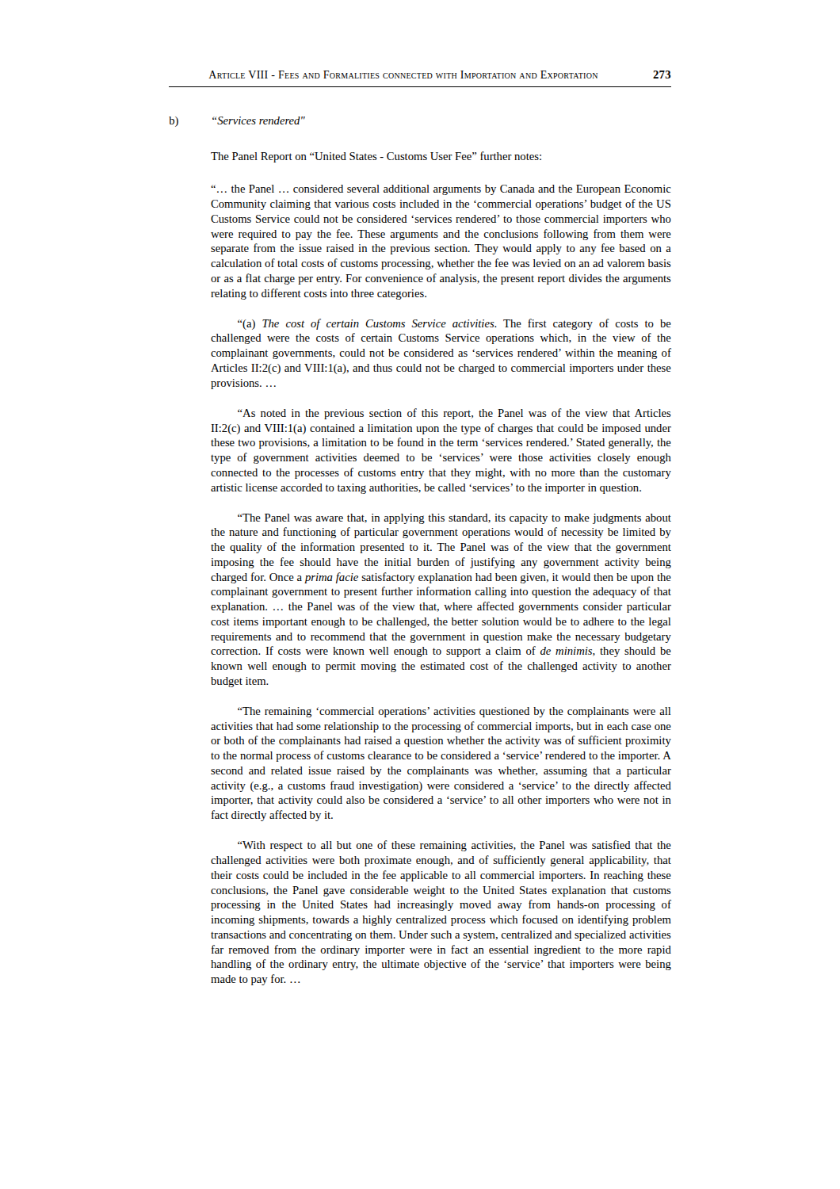Article VIII - Fees and Formalities connected with Importation and Exportation
273
b)
“Services rendered"
The Panel Report on “United States - Customs User Fee” further notes:
“… the Panel … considered several additional arguments by Canada and the European Economic Community claiming that various costs included in the ‘commercial operations’ budget of the US Customs Service could not be considered ‘services rendered’ to those commercial importers who were required to pay the fee. These arguments and the conclusions following from them were separate from the issue raised in the previous section. They would apply to any fee based on a calculation of total costs of customs processing, whether the fee was levied on an ad valorem basis or as a flat charge per entry. For convenience of analysis, the present report divides the arguments relating to different costs into three categories.
“(a) The cost of certain Customs Service activities. The first category of costs to be challenged were the costs of certain Customs Service operations which, in the view of the complainant governments, could not be considered as ‘services rendered’ within the meaning of Articles II:2(c) and VIII:1(a), and thus could not be charged to commercial importers under these provisions. …
“As noted in the previous section of this report, the Panel was of the view that Articles II:2(c) and VIII:1(a) contained a limitation upon the type of charges that could be imposed under these two provisions, a limitation to be found in the term ‘services rendered.’ Stated generally, the type of government activities deemed to be ‘services’ were those activities closely enough connected to the processes of customs entry that they might, with no more than the customary artistic license accorded to taxing authorities, be called ‘services’ to the importer in question.
“The Panel was aware that, in applying this standard, its capacity to make judgments about the nature and functioning of particular government operations would of necessity be limited by the quality of the information presented to it. The Panel was of the view that the government imposing the fee should have the initial burden of justifying any government activity being charged for. Once a prima facie satisfactory explanation had been given, it would then be upon the complainant government to present further information calling into question the adequacy of that explanation. … the Panel was of the view that, where affected governments consider particular cost items important enough to be challenged, the better solution would be to adhere to the legal requirements and to recommend that the government in question make the necessary budgetary correction. If costs were known well enough to support a claim of de minimis, they should be known well enough to permit moving the estimated cost of the challenged activity to another budget item.
“The remaining ‘commercial operations’ activities questioned by the complainants were all activities that had some relationship to the processing of commercial imports, but in each case one or both of the complainants had raised a question whether the activity was of sufficient proximity to the normal process of customs clearance to be considered a ‘service’ rendered to the importer. A second and related issue raised by the complainants was whether, assuming that a particular activity (e.g., a customs fraud investigation) were considered a ‘service’ to the directly affected importer, that activity could also be considered a ‘service’ to all other importers who were not in fact directly affected by it.
“With respect to all but one of these remaining activities, the Panel was satisfied that the challenged activities were both proximate enough, and of sufficiently general applicability, that their costs could be included in the fee applicable to all commercial importers. In reaching these conclusions, the Panel gave considerable weight to the United States explanation that customs processing in the United States had increasingly moved away from hands-on processing of incoming shipments, towards a highly centralized process which focused on identifying problem transactions and concentrating on them. Under such a system, centralized and specialized activities far removed from the ordinary importer were in fact an essential ingredient to the more rapid handling of the ordinary entry, the ultimate objective of the ‘service’ that importers were being made to pay for. …